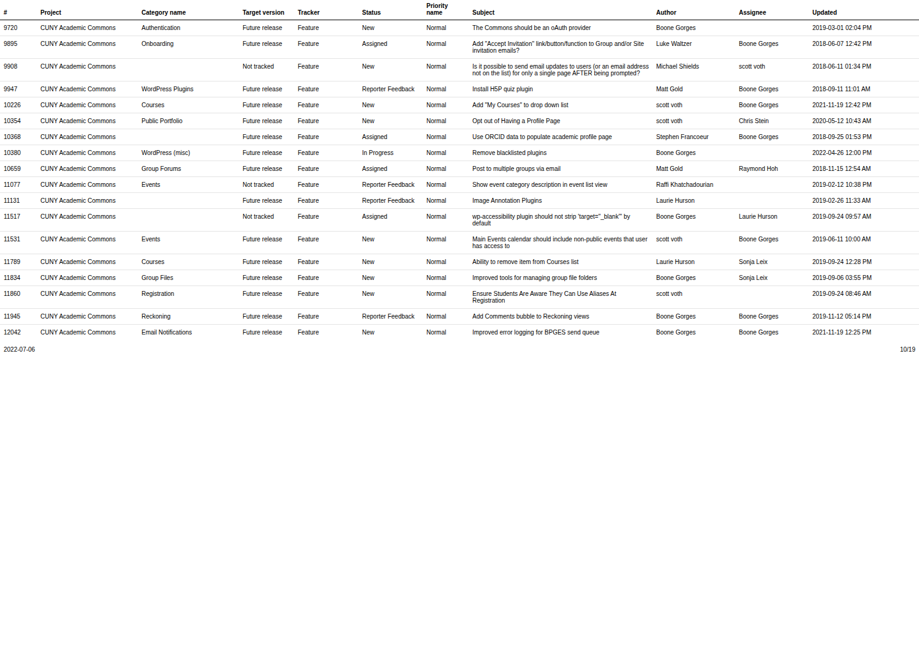| # | Project | Category name | Target version | Tracker | Status | Priority name | Subject | Author | Assignee | Updated |
| --- | --- | --- | --- | --- | --- | --- | --- | --- | --- | --- |
| 9720 | CUNY Academic Commons | Authentication | Future release | Feature | New | Normal | The Commons should be an oAuth provider | Boone Gorges | | 2019-03-01 02:04 PM |
| 9895 | CUNY Academic Commons | Onboarding | Future release | Feature | Assigned | Normal | Add "Accept Invitation" link/button/function to Group and/or Site invitation emails? | Luke Waltzer | Boone Gorges | 2018-06-07 12:42 PM |
| 9908 | CUNY Academic Commons | | Not tracked | Feature | New | Normal | Is it possible to send email updates to users (or an email address not on the list) for only a single page AFTER being prompted? | Michael Shields | scott voth | 2018-06-11 01:34 PM |
| 9947 | CUNY Academic Commons | WordPress Plugins | Future release | Feature | Reporter Feedback | Normal | Install H5P quiz plugin | Matt Gold | Boone Gorges | 2018-09-11 11:01 AM |
| 10226 | CUNY Academic Commons | Courses | Future release | Feature | New | Normal | Add "My Courses" to drop down list | scott voth | Boone Gorges | 2021-11-19 12:42 PM |
| 10354 | CUNY Academic Commons | Public Portfolio | Future release | Feature | New | Normal | Opt out of Having a Profile Page | scott voth | Chris Stein | 2020-05-12 10:43 AM |
| 10368 | CUNY Academic Commons | | Future release | Feature | Assigned | Normal | Use ORCID data to populate academic profile page | Stephen Francoeur | Boone Gorges | 2018-09-25 01:53 PM |
| 10380 | CUNY Academic Commons | WordPress (misc) | Future release | Feature | In Progress | Normal | Remove blacklisted plugins | Boone Gorges | | 2022-04-26 12:00 PM |
| 10659 | CUNY Academic Commons | Group Forums | Future release | Feature | Assigned | Normal | Post to multiple groups via email | Matt Gold | Raymond Hoh | 2018-11-15 12:54 AM |
| 11077 | CUNY Academic Commons | Events | Not tracked | Feature | Reporter Feedback | Normal | Show event category description in event list view | Raffi Khatchadourian | | 2019-02-12 10:38 PM |
| 11131 | CUNY Academic Commons | | Future release | Feature | Reporter Feedback | Normal | Image Annotation Plugins | Laurie Hurson | | 2019-02-26 11:33 AM |
| 11517 | CUNY Academic Commons | | Not tracked | Feature | Assigned | Normal | wp-accessibility plugin should not strip 'target="_blank"' by default | Boone Gorges | Laurie Hurson | 2019-09-24 09:57 AM |
| 11531 | CUNY Academic Commons | Events | Future release | Feature | New | Normal | Main Events calendar should include non-public events that user has access to | scott voth | Boone Gorges | 2019-06-11 10:00 AM |
| 11789 | CUNY Academic Commons | Courses | Future release | Feature | New | Normal | Ability to remove item from Courses list | Laurie Hurson | Sonja Leix | 2019-09-24 12:28 PM |
| 11834 | CUNY Academic Commons | Group Files | Future release | Feature | New | Normal | Improved tools for managing group file folders | Boone Gorges | Sonja Leix | 2019-09-06 03:55 PM |
| 11860 | CUNY Academic Commons | Registration | Future release | Feature | New | Normal | Ensure Students Are Aware They Can Use Aliases At Registration | scott voth | | 2019-09-24 08:46 AM |
| 11945 | CUNY Academic Commons | Reckoning | Future release | Feature | Reporter Feedback | Normal | Add Comments bubble to Reckoning views | Boone Gorges | Boone Gorges | 2019-11-12 05:14 PM |
| 12042 | CUNY Academic Commons | Email Notifications | Future release | Feature | New | Normal | Improved error logging for BPGES send queue | Boone Gorges | Boone Gorges | 2021-11-19 12:25 PM |
2022-07-06 10/19